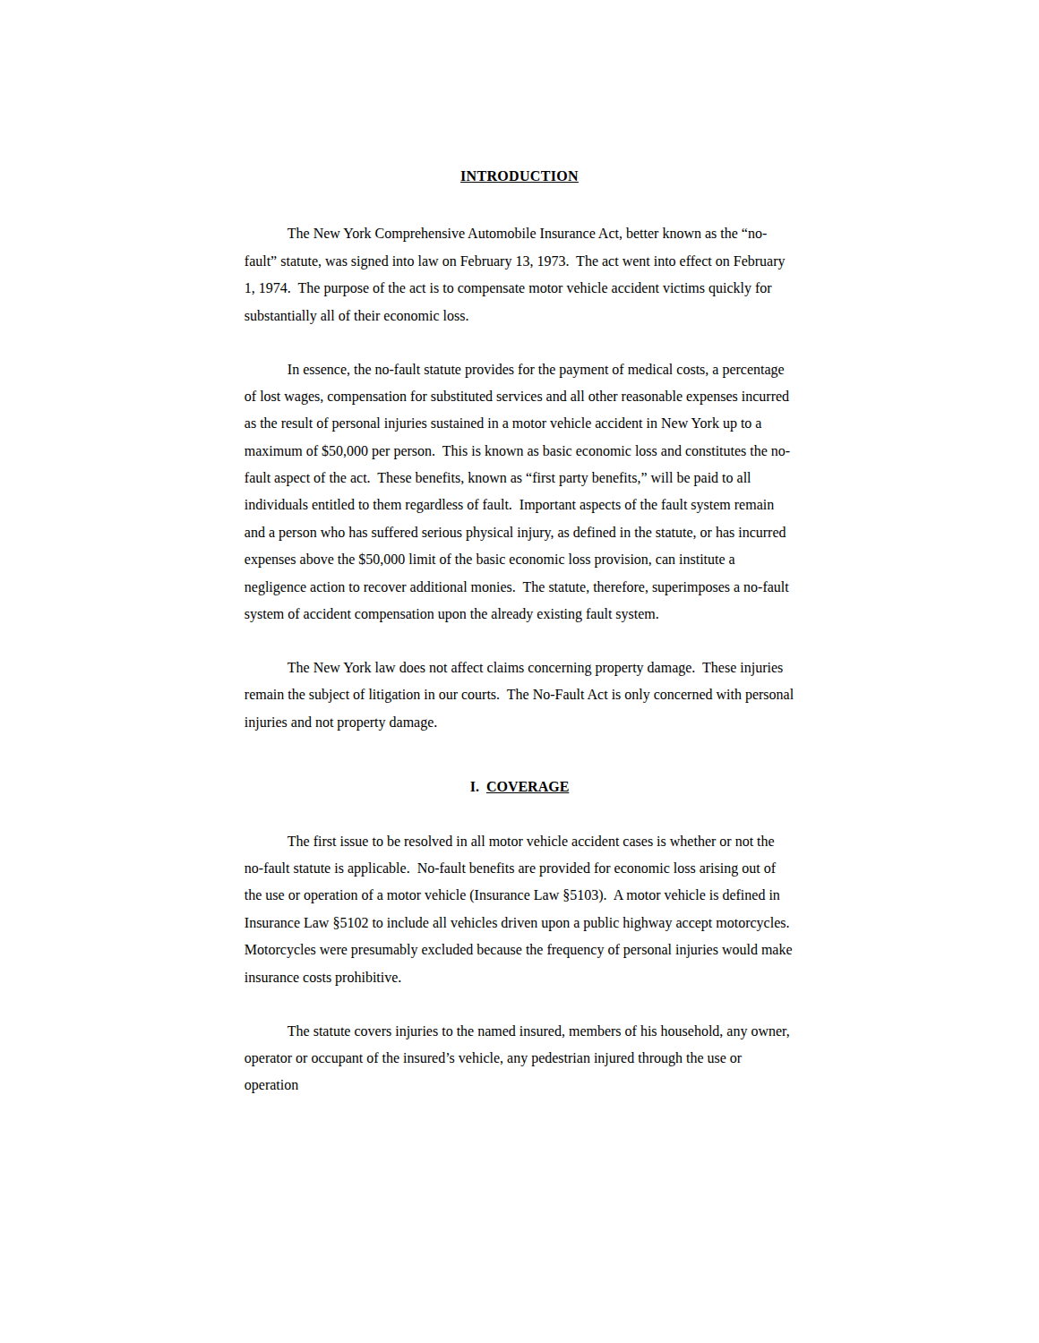INTRODUCTION
The New York Comprehensive Automobile Insurance Act, better known as the “no-fault” statute, was signed into law on February 13, 1973. The act went into effect on February 1, 1974. The purpose of the act is to compensate motor vehicle accident victims quickly for substantially all of their economic loss.
In essence, the no-fault statute provides for the payment of medical costs, a percentage of lost wages, compensation for substituted services and all other reasonable expenses incurred as the result of personal injuries sustained in a motor vehicle accident in New York up to a maximum of $50,000 per person. This is known as basic economic loss and constitutes the no-fault aspect of the act. These benefits, known as “first party benefits,” will be paid to all individuals entitled to them regardless of fault. Important aspects of the fault system remain and a person who has suffered serious physical injury, as defined in the statute, or has incurred expenses above the $50,000 limit of the basic economic loss provision, can institute a negligence action to recover additional monies. The statute, therefore, superimposes a no-fault system of accident compensation upon the already existing fault system.
The New York law does not affect claims concerning property damage. These injuries remain the subject of litigation in our courts. The No-Fault Act is only concerned with personal injuries and not property damage.
I. COVERAGE
The first issue to be resolved in all motor vehicle accident cases is whether or not the no-fault statute is applicable. No-fault benefits are provided for economic loss arising out of the use or operation of a motor vehicle (Insurance Law §5103). A motor vehicle is defined in Insurance Law §5102 to include all vehicles driven upon a public highway accept motorcycles. Motorcycles were presumably excluded because the frequency of personal injuries would make insurance costs prohibitive.
The statute covers injuries to the named insured, members of his household, any owner, operator or occupant of the insured’s vehicle, any pedestrian injured through the use or operation